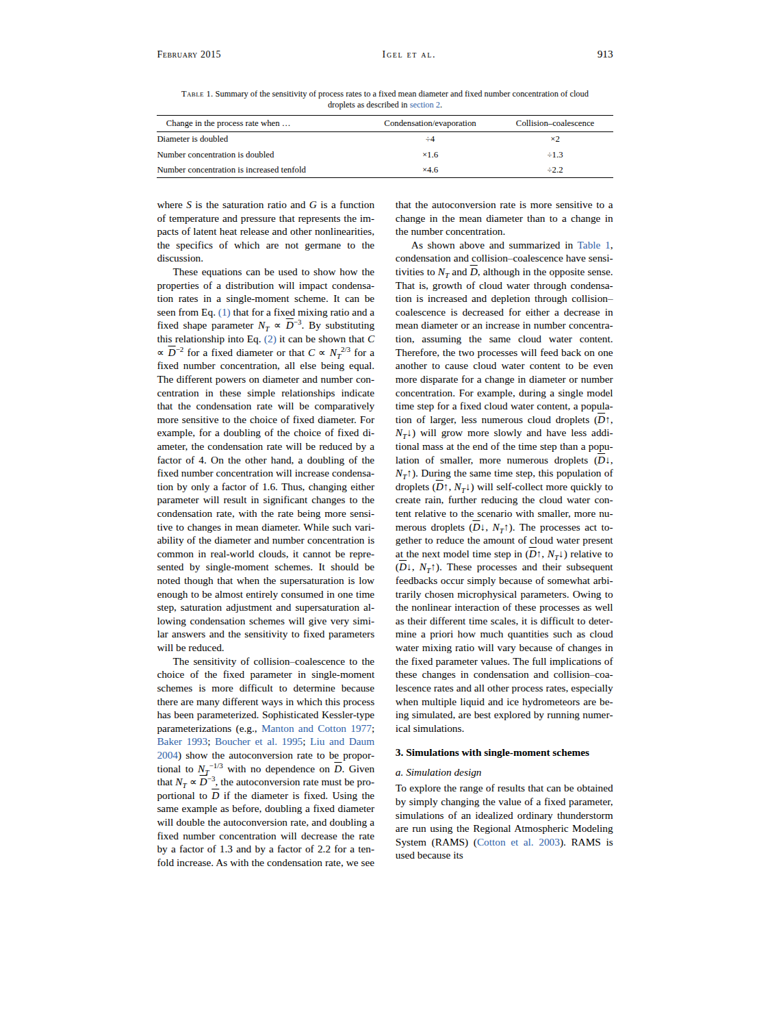February 2015
Igel et al.
913
Table 1. Summary of the sensitivity of process rates to a fixed mean diameter and fixed number concentration of cloud droplets as described in section 2.
| Change in the process rate when … | Condensation/evaporation | Collision–coalescence |
| --- | --- | --- |
| Diameter is doubled | ÷4 | ×2 |
| Number concentration is doubled | ×1.6 | ÷1.3 |
| Number concentration is increased tenfold | ×4.6 | ÷2.2 |
where S is the saturation ratio and G is a function of temperature and pressure that represents the impacts of latent heat release and other nonlinearities, the specifics of which are not germane to the discussion.
These equations can be used to show how the properties of a distribution will impact condensation rates in a single-moment scheme. It can be seen from Eq. (1) that for a fixed mixing ratio and a fixed shape parameter NT ∝ D−3. By substituting this relationship into Eq. (2) it can be shown that C ∝ D−2 for a fixed diameter or that C ∝ NT2/3 for a fixed number concentration, all else being equal. The different powers on diameter and number concentration in these simple relationships indicate that the condensation rate will be comparatively more sensitive to the choice of fixed diameter. For example, for a doubling of the choice of fixed diameter, the condensation rate will be reduced by a factor of 4. On the other hand, a doubling of the fixed number concentration will increase condensation by only a factor of 1.6. Thus, changing either parameter will result in significant changes to the condensation rate, with the rate being more sensitive to changes in mean diameter. While such variability of the diameter and number concentration is common in real-world clouds, it cannot be represented by single-moment schemes. It should be noted though that when the supersaturation is low enough to be almost entirely consumed in one time step, saturation adjustment and supersaturation allowing condensation schemes will give very similar answers and the sensitivity to fixed parameters will be reduced.
The sensitivity of collision–coalescence to the choice of the fixed parameter in single-moment schemes is more difficult to determine because there are many different ways in which this process has been parameterized. Sophisticated Kessler-type parameterizations (e.g., Manton and Cotton 1977; Baker 1993; Boucher et al. 1995; Liu and Daum 2004) show the autoconversion rate to be proportional to NT−1/3 with no dependence on D. Given that NT ∝ D−3, the autoconversion rate must be proportional to D if the diameter is fixed. Using the same example as before, doubling a fixed diameter will double the autoconversion rate, and doubling a fixed number concentration will decrease the rate by a factor of 1.3 and by a factor of 2.2 for a tenfold increase. As with the condensation rate, we see that the autoconversion rate is more sensitive to a change in the mean diameter than to a change in the number concentration.
As shown above and summarized in Table 1, condensation and collision–coalescence have sensitivities to NT and D, although in the opposite sense. That is, growth of cloud water through condensation is increased and depletion through collision–coalescence is decreased for either a decrease in mean diameter or an increase in number concentration, assuming the same cloud water content. Therefore, the two processes will feed back on one another to cause cloud water content to be even more disparate for a change in diameter or number concentration. For example, during a single model time step for a fixed cloud water content, a population of larger, less numerous cloud droplets (D↑, NT↓) will grow more slowly and have less additional mass at the end of the time step than a population of smaller, more numerous droplets (D↓, NT↑). During the same time step, this population of droplets (D↑, NT↓) will self-collect more quickly to create rain, further reducing the cloud water content relative to the scenario with smaller, more numerous droplets (D↓, NT↑). The processes act together to reduce the amount of cloud water present at the next model time step in (D↑, NT↓) relative to (D↓, NT↑). These processes and their subsequent feedbacks occur simply because of somewhat arbitrarily chosen microphysical parameters. Owing to the nonlinear interaction of these processes as well as their different time scales, it is difficult to determine a priori how much quantities such as cloud water mixing ratio will vary because of changes in the fixed parameter values. The full implications of these changes in condensation and collision–coalescence rates and all other process rates, especially when multiple liquid and ice hydrometeors are being simulated, are best explored by running numerical simulations.
3. Simulations with single-moment schemes
a. Simulation design
To explore the range of results that can be obtained by simply changing the value of a fixed parameter, simulations of an idealized ordinary thunderstorm are run using the Regional Atmospheric Modeling System (RAMS) (Cotton et al. 2003). RAMS is used because its